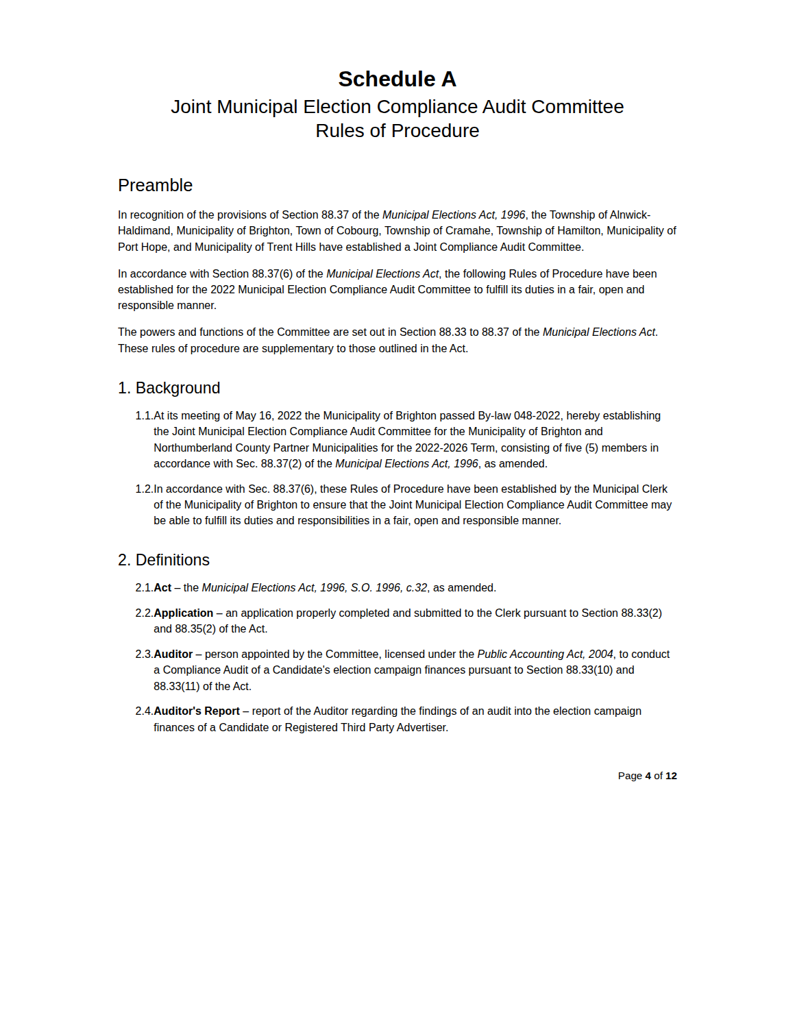Schedule A
Joint Municipal Election Compliance Audit Committee
Rules of Procedure
Preamble
In recognition of the provisions of Section 88.37 of the Municipal Elections Act, 1996, the Township of Alnwick-Haldimand, Municipality of Brighton, Town of Cobourg, Township of Cramahe, Township of Hamilton, Municipality of Port Hope, and Municipality of Trent Hills have established a Joint Compliance Audit Committee.
In accordance with Section 88.37(6) of the Municipal Elections Act, the following Rules of Procedure have been established for the 2022 Municipal Election Compliance Audit Committee to fulfill its duties in a fair, open and responsible manner.
The powers and functions of the Committee are set out in Section 88.33 to 88.37 of the Municipal Elections Act. These rules of procedure are supplementary to those outlined in the Act.
1. Background
1.1. At its meeting of May 16, 2022 the Municipality of Brighton passed By-law 048-2022, hereby establishing the Joint Municipal Election Compliance Audit Committee for the Municipality of Brighton and Northumberland County Partner Municipalities for the 2022-2026 Term, consisting of five (5) members in accordance with Sec. 88.37(2) of the Municipal Elections Act, 1996, as amended.
1.2. In accordance with Sec. 88.37(6), these Rules of Procedure have been established by the Municipal Clerk of the Municipality of Brighton to ensure that the Joint Municipal Election Compliance Audit Committee may be able to fulfill its duties and responsibilities in a fair, open and responsible manner.
2. Definitions
2.1. Act – the Municipal Elections Act, 1996, S.O. 1996, c.32, as amended.
2.2. Application – an application properly completed and submitted to the Clerk pursuant to Section 88.33(2) and 88.35(2) of the Act.
2.3. Auditor – person appointed by the Committee, licensed under the Public Accounting Act, 2004, to conduct a Compliance Audit of a Candidate's election campaign finances pursuant to Section 88.33(10) and 88.33(11) of the Act.
2.4. Auditor's Report – report of the Auditor regarding the findings of an audit into the election campaign finances of a Candidate or Registered Third Party Advertiser.
Page 4 of 12